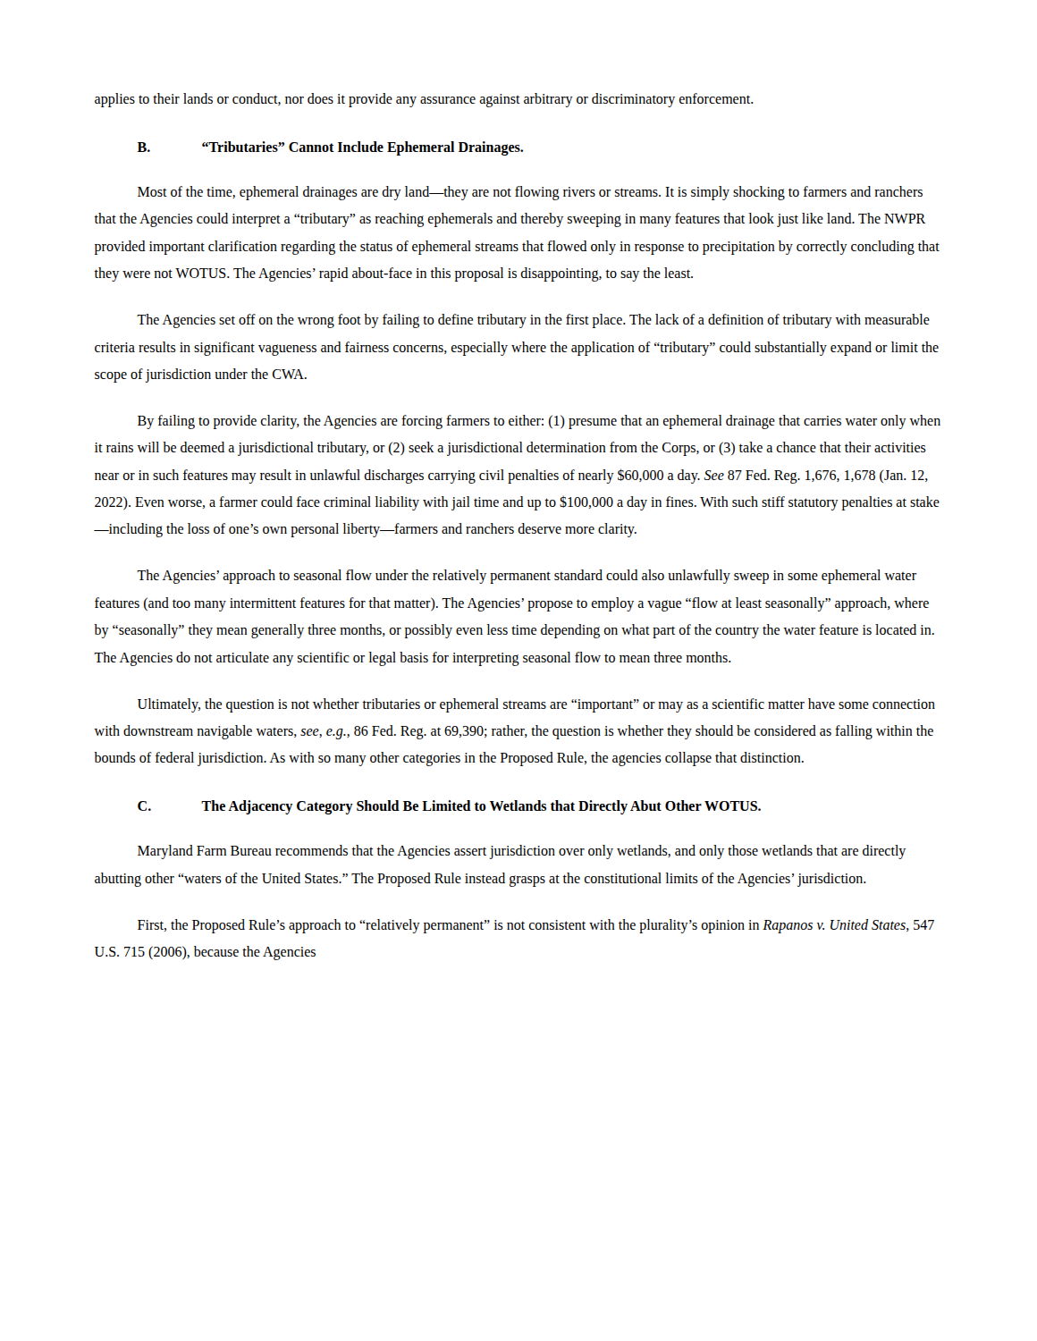applies to their lands or conduct, nor does it provide any assurance against arbitrary or discriminatory enforcement.
B.“Tributaries” Cannot Include Ephemeral Drainages.
Most of the time, ephemeral drainages are dry land—they are not flowing rivers or streams. It is simply shocking to farmers and ranchers that the Agencies could interpret a “tributary” as reaching ephemerals and thereby sweeping in many features that look just like land. The NWPR provided important clarification regarding the status of ephemeral streams that flowed only in response to precipitation by correctly concluding that they were not WOTUS. The Agencies’ rapid about-face in this proposal is disappointing, to say the least.
The Agencies set off on the wrong foot by failing to define tributary in the first place. The lack of a definition of tributary with measurable criteria results in significant vagueness and fairness concerns, especially where the application of “tributary” could substantially expand or limit the scope of jurisdiction under the CWA.
By failing to provide clarity, the Agencies are forcing farmers to either: (1) presume that an ephemeral drainage that carries water only when it rains will be deemed a jurisdictional tributary, or (2) seek a jurisdictional determination from the Corps, or (3) take a chance that their activities near or in such features may result in unlawful discharges carrying civil penalties of nearly $60,000 a day. See 87 Fed. Reg. 1,676, 1,678 (Jan. 12, 2022). Even worse, a farmer could face criminal liability with jail time and up to $100,000 a day in fines. With such stiff statutory penalties at stake—including the loss of one’s own personal liberty—farmers and ranchers deserve more clarity.
The Agencies’ approach to seasonal flow under the relatively permanent standard could also unlawfully sweep in some ephemeral water features (and too many intermittent features for that matter). The Agencies’ propose to employ a vague “flow at least seasonally” approach, where by “seasonally” they mean generally three months, or possibly even less time depending on what part of the country the water feature is located in. The Agencies do not articulate any scientific or legal basis for interpreting seasonal flow to mean three months.
Ultimately, the question is not whether tributaries or ephemeral streams are “important” or may as a scientific matter have some connection with downstream navigable waters, see, e.g., 86 Fed. Reg. at 69,390; rather, the question is whether they should be considered as falling within the bounds of federal jurisdiction. As with so many other categories in the Proposed Rule, the agencies collapse that distinction.
C. The Adjacency Category Should Be Limited to Wetlands that Directly Abut Other WOTUS.
Maryland Farm Bureau recommends that the Agencies assert jurisdiction over only wetlands, and only those wetlands that are directly abutting other “waters of the United States.” The Proposed Rule instead grasps at the constitutional limits of the Agencies’ jurisdiction.
First, the Proposed Rule’s approach to “relatively permanent” is not consistent with the plurality’s opinion in Rapanos v. United States, 547 U.S. 715 (2006), because the Agencies